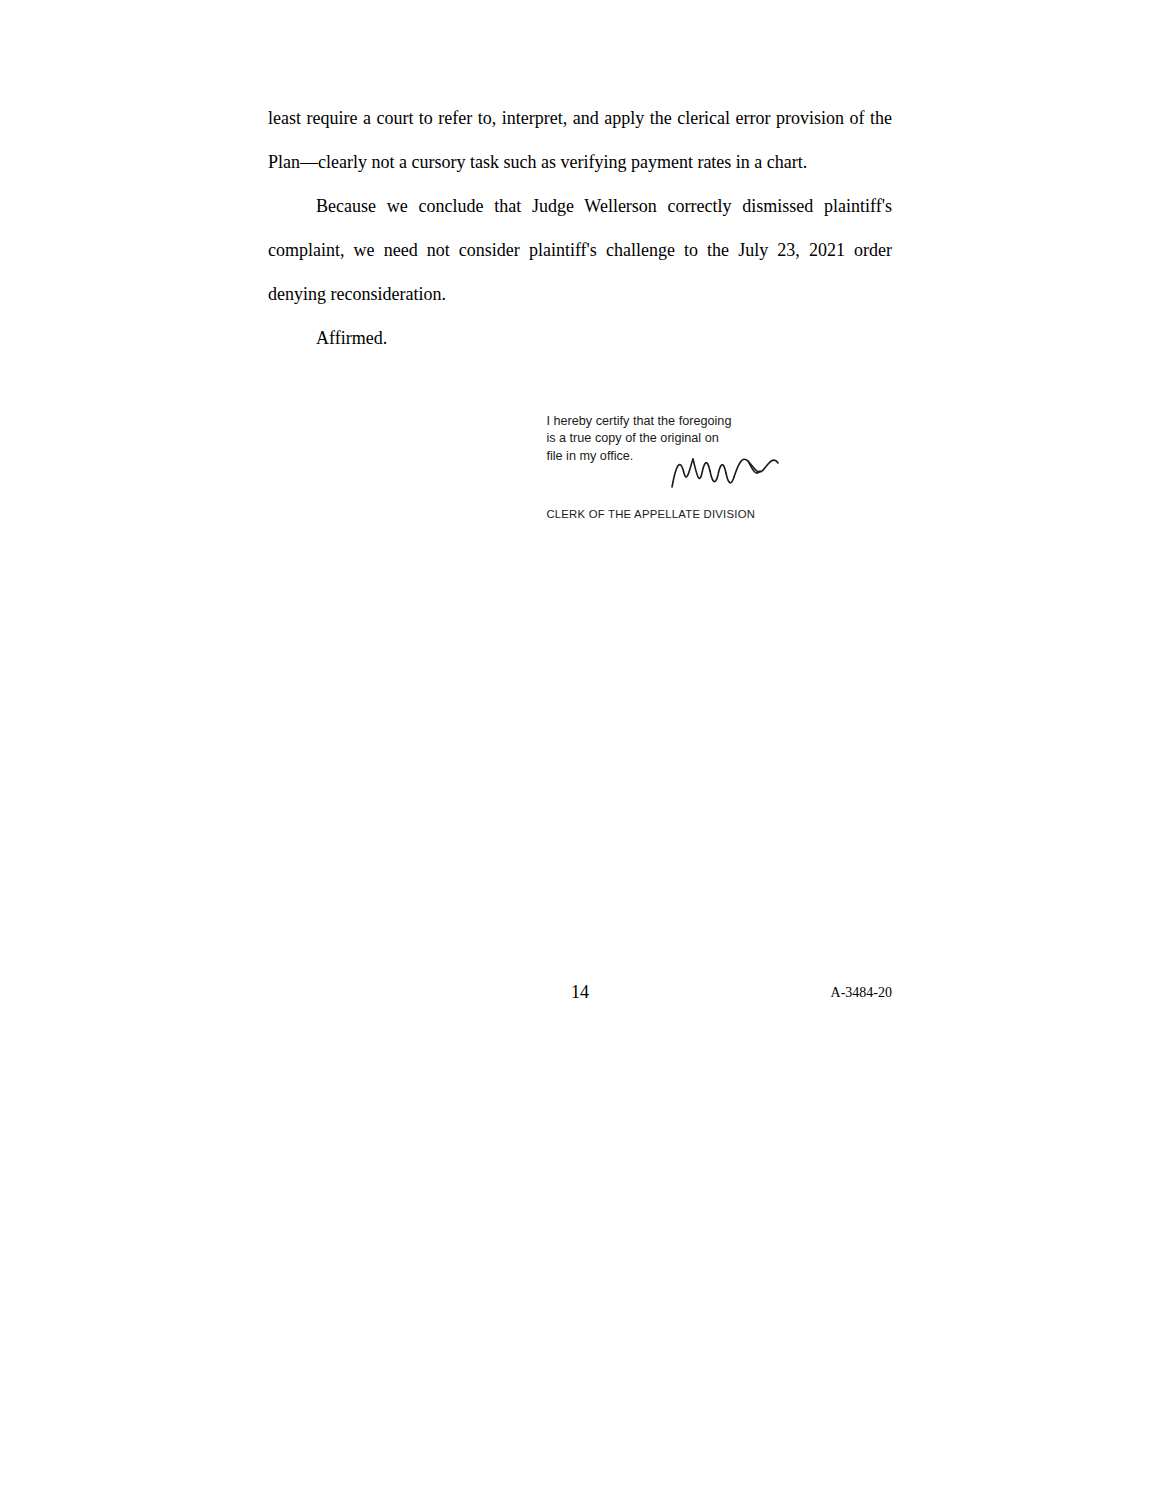least require a court to refer to, interpret, and apply the clerical error provision of the Plan—clearly not a cursory task such as verifying payment rates in a chart.
Because we conclude that Judge Wellerson correctly dismissed plaintiff's complaint, we need not consider plaintiff's challenge to the July 23, 2021 order denying reconsideration.
Affirmed.
I hereby certify that the foregoing
is a true copy of the original on
file in my office.
CLERK OF THE APPELLATE DIVISION
14 A-3484-20